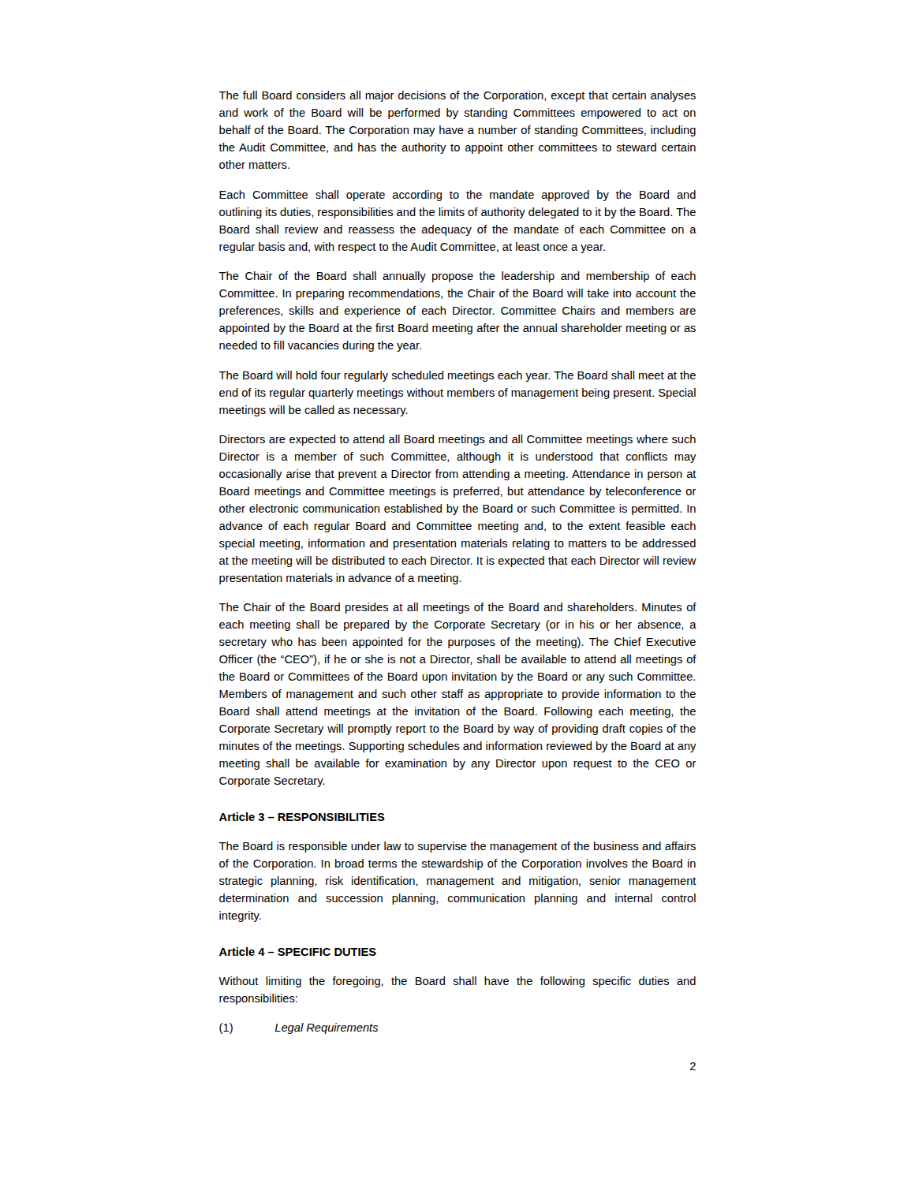The full Board considers all major decisions of the Corporation, except that certain analyses and work of the Board will be performed by standing Committees empowered to act on behalf of the Board. The Corporation may have a number of standing Committees, including the Audit Committee, and has the authority to appoint other committees to steward certain other matters.
Each Committee shall operate according to the mandate approved by the Board and outlining its duties, responsibilities and the limits of authority delegated to it by the Board. The Board shall review and reassess the adequacy of the mandate of each Committee on a regular basis and, with respect to the Audit Committee, at least once a year.
The Chair of the Board shall annually propose the leadership and membership of each Committee. In preparing recommendations, the Chair of the Board will take into account the preferences, skills and experience of each Director. Committee Chairs and members are appointed by the Board at the first Board meeting after the annual shareholder meeting or as needed to fill vacancies during the year.
The Board will hold four regularly scheduled meetings each year. The Board shall meet at the end of its regular quarterly meetings without members of management being present. Special meetings will be called as necessary.
Directors are expected to attend all Board meetings and all Committee meetings where such Director is a member of such Committee, although it is understood that conflicts may occasionally arise that prevent a Director from attending a meeting. Attendance in person at Board meetings and Committee meetings is preferred, but attendance by teleconference or other electronic communication established by the Board or such Committee is permitted. In advance of each regular Board and Committee meeting and, to the extent feasible each special meeting, information and presentation materials relating to matters to be addressed at the meeting will be distributed to each Director. It is expected that each Director will review presentation materials in advance of a meeting.
The Chair of the Board presides at all meetings of the Board and shareholders. Minutes of each meeting shall be prepared by the Corporate Secretary (or in his or her absence, a secretary who has been appointed for the purposes of the meeting). The Chief Executive Officer (the “CEO”), if he or she is not a Director, shall be available to attend all meetings of the Board or Committees of the Board upon invitation by the Board or any such Committee. Members of management and such other staff as appropriate to provide information to the Board shall attend meetings at the invitation of the Board. Following each meeting, the Corporate Secretary will promptly report to the Board by way of providing draft copies of the minutes of the meetings. Supporting schedules and information reviewed by the Board at any meeting shall be available for examination by any Director upon request to the CEO or Corporate Secretary.
Article 3 – RESPONSIBILITIES
The Board is responsible under law to supervise the management of the business and affairs of the Corporation. In broad terms the stewardship of the Corporation involves the Board in strategic planning, risk identification, management and mitigation, senior management determination and succession planning, communication planning and internal control integrity.
Article 4 – SPECIFIC DUTIES
Without limiting the foregoing, the Board shall have the following specific duties and responsibilities:
(1) Legal Requirements
2